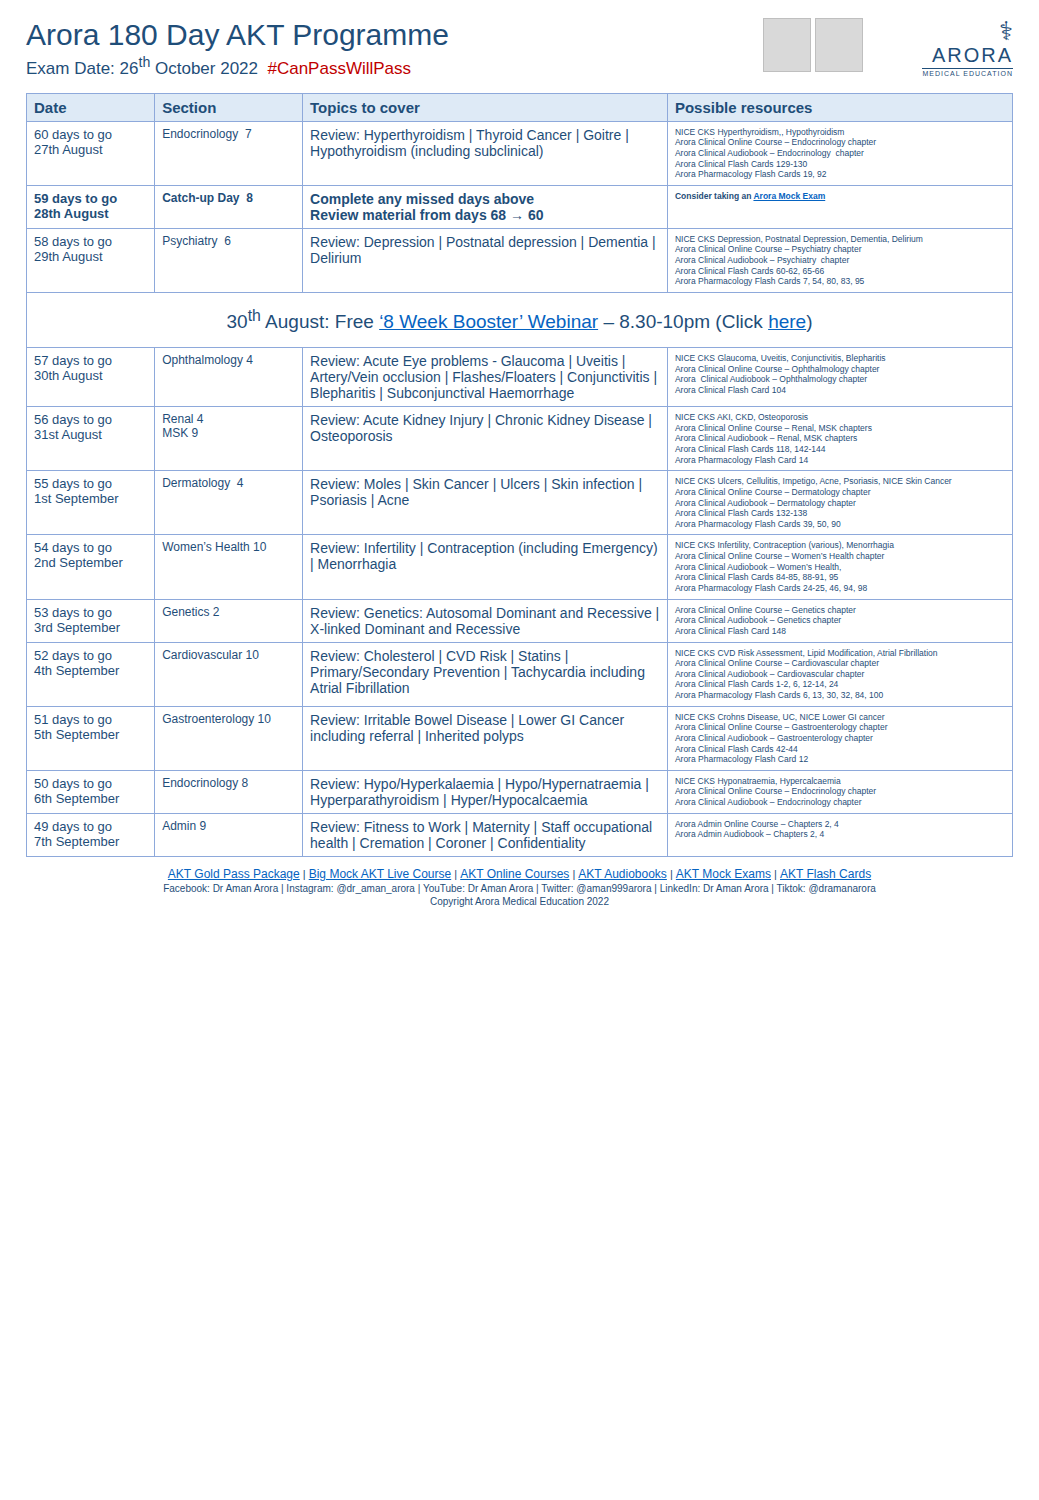Arora 180 Day AKT Programme
Exam Date: 26th October 2022 #CanPassWillPass
⚕
ARORA
MEDICAL EDUCATION
| Date | Section | Topics to cover | Possible resources |
| --- | --- | --- | --- |
| 60 days to go 27th August | Endocrinology 7 | Review: Hyperthyroidism / Thyroid Cancer / Goitre / Hypothyroidism (including subclinical) | NICE CKS Hyperthyroidism,, Hypothyroidism Arora Clinical Online Course – Endocrinology chapter Arora Clinical Audiobook – Endocrinology chapter Arora Clinical Flash Cards 129-130 Arora Pharmacology Flash Cards 19, 92 |
| 59 days to go 28th August | Catch-up Day 8 | Complete any missed days above Review material from days 68 → 60 | Consider taking an Arora Mock Exam |
| 58 days to go 29th August | Psychiatry 6 | Review: Depression / Postnatal depression / Dementia / Delirium | NICE CKS Depression, Postnatal Depression, Dementia, Delirium Arora Clinical Online Course – Psychiatry chapter Arora Clinical Audiobook – Psychiatry chapter Arora Clinical Flash Cards 60-62, 65-66 Arora Pharmacology Flash Cards 7, 54, 80, 83, 95 |
| 30 th August: Free ‘8 Week Booster’ Webinar – 8.30-10pm (Click here ) |
| 57 days to go 30th August | Ophthalmology 4 | Review: Acute Eye problems - Glaucoma / Uveitis / Artery/Vein occlusion / Flashes/Floaters / Conjunctivitis / Blepharitis / Subconjunctival Haemorrhage | NICE CKS Glaucoma, Uveitis, Conjunctivitis, Blepharitis Arora Clinical Online Course – Ophthalmology chapter Arora Clinical Audiobook – Ophthalmology chapter Arora Clinical Flash Card 104 |
| 56 days to go 31st August | Renal 4 MSK 9 | Review: Acute Kidney Injury / Chronic Kidney Disease / Osteoporosis | NICE CKS AKI, CKD, Osteoporosis Arora Clinical Online Course – Renal, MSK chapters Arora Clinical Audiobook – Renal, MSK chapters Arora Clinical Flash Cards 118, 142-144 Arora Pharmacology Flash Card 14 |
| 55 days to go 1st September | Dermatology 4 | Review: Moles / Skin Cancer / Ulcers / Skin infection / Psoriasis / Acne | NICE CKS Ulcers, Cellulitis, Impetigo, Acne, Psoriasis, NICE Skin Cancer Arora Clinical Online Course – Dermatology chapter Arora Clinical Audiobook – Dermatology chapter Arora Clinical Flash Cards 132-138 Arora Pharmacology Flash Cards 39, 50, 90 |
| 54 days to go 2nd September | Women’s Health 10 | Review: Infertility / Contraception (including Emergency) / Menorrhagia | NICE CKS Infertility, Contraception (various), Menorrhagia Arora Clinical Online Course – Women’s Health chapter Arora Clinical Audiobook – Women’s Health, Arora Clinical Flash Cards 84-85, 88-91, 95 Arora Pharmacology Flash Cards 24-25, 46, 94, 98 |
| 53 days to go 3rd September | Genetics 2 | Review: Genetics: Autosomal Dominant and Recessive / X-linked Dominant and Recessive | Arora Clinical Online Course – Genetics chapter Arora Clinical Audiobook – Genetics chapter Arora Clinical Flash Card 148 |
| 52 days to go 4th September | Cardiovascular 10 | Review: Cholesterol / CVD Risk / Statins / Primary/Secondary Prevention / Tachycardia including Atrial Fibrillation | NICE CKS CVD Risk Assessment, Lipid Modification, Atrial Fibrillation Arora Clinical Online Course – Cardiovascular chapter Arora Clinical Audiobook – Cardiovascular chapter Arora Clinical Flash Cards 1-2, 6, 12-14, 24 Arora Pharmacology Flash Cards 6, 13, 30, 32, 84, 100 |
| 51 days to go 5th September | Gastroenterology 10 | Review: Irritable Bowel Disease / Lower GI Cancer including referral / Inherited polyps | NICE CKS Crohns Disease, UC, NICE Lower GI cancer Arora Clinical Online Course – Gastroenterology chapter Arora Clinical Audiobook – Gastroenterology chapter Arora Clinical Flash Cards 42-44 Arora Pharmacology Flash Card 12 |
| 50 days to go 6th September | Endocrinology 8 | Review: Hypo/Hyperkalaemia / Hypo/Hypernatraemia / Hyperparathyroidism / Hyper/Hypocalcaemia | NICE CKS Hyponatraemia, Hypercalcaemia Arora Clinical Online Course – Endocrinology chapter Arora Clinical Audiobook – Endocrinology chapter |
| 49 days to go 7th September | Admin 9 | Review: Fitness to Work / Maternity / Staff occupational health / Cremation / Coroner / Confidentiality | Arora Admin Online Course – Chapters 2, 4 Arora Admin Audiobook – Chapters 2, 4 |
AKT Gold Pass Package | Big Mock AKT Live Course | AKT Online Courses | AKT Audiobooks | AKT Mock Exams | AKT Flash Cards
Facebook: Dr Aman Arora | Instagram: @dr_aman_arora | YouTube: Dr Aman Arora | Twitter: @aman999arora | LinkedIn: Dr Aman Arora | Tiktok: @dramanarora
Copyright Arora Medical Education 2022